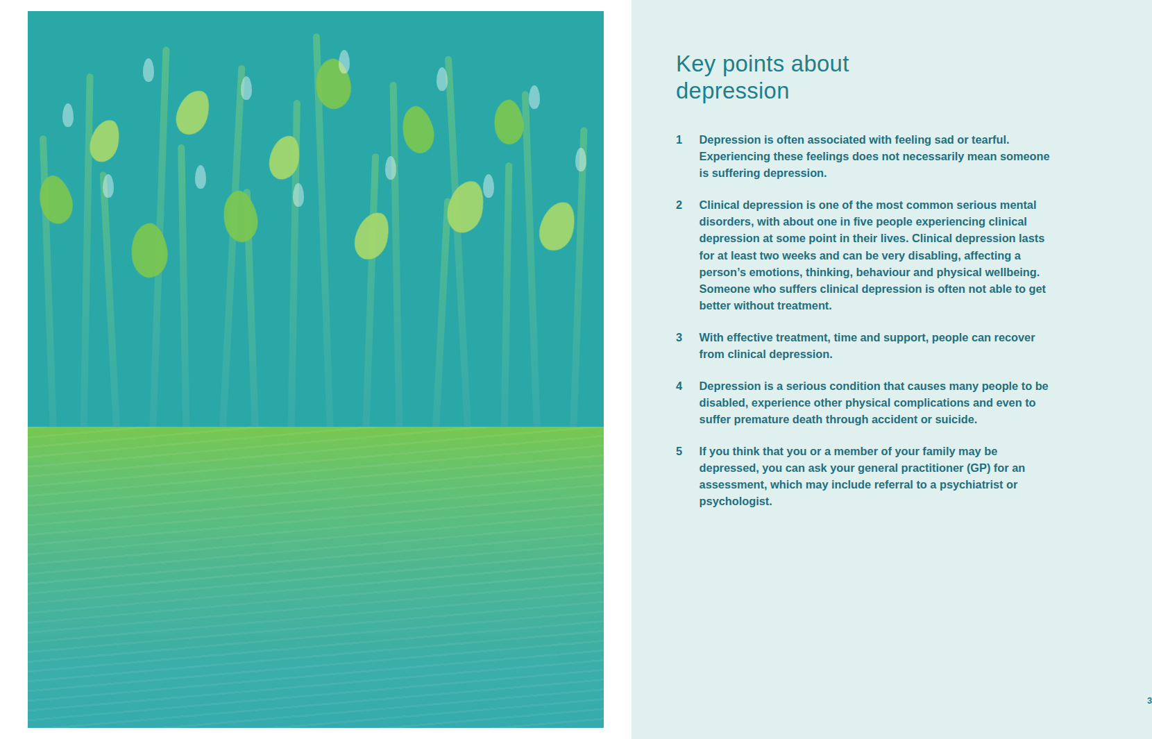Key points about
depression
Depression is often associated with feeling sad or tearful. Experiencing these feelings does not necessarily mean someone is suffering depression.
Clinical depression is one of the most common serious mental disorders, with about one in five people experiencing clinical depression at some point in their lives. Clinical depression lasts for at least two weeks and can be very disabling, affecting a person’s emotions, thinking, behaviour and physical wellbeing. Someone who suffers clinical depression is often not able to get better without treatment.
With effective treatment, time and support, people can recover from clinical depression.
Depression is a serious condition that causes many people to be disabled, experience other physical complications and even to suffer premature death through accident or suicide.
If you think that you or a member of your family may be depressed, you can ask your general practitioner (GP) for an assessment, which may include referral to a psychiatrist or psychologist.
3